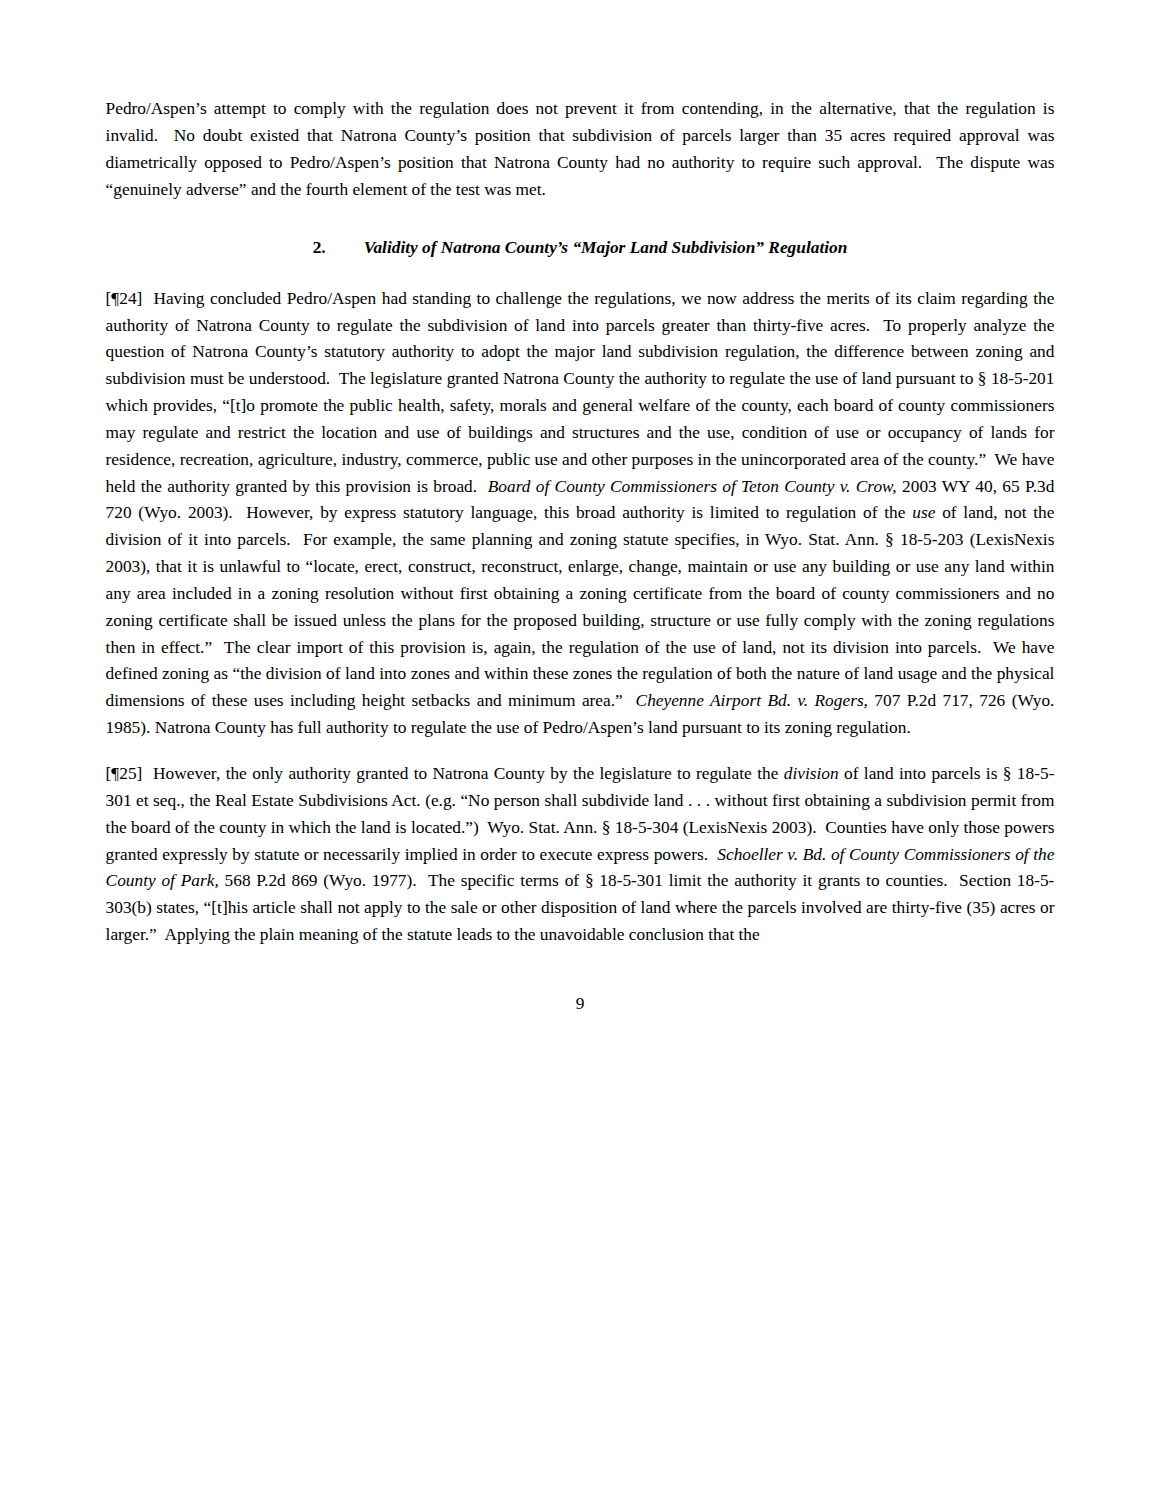Pedro/Aspen’s attempt to comply with the regulation does not prevent it from contending, in the alternative, that the regulation is invalid. No doubt existed that Natrona County’s position that subdivision of parcels larger than 35 acres required approval was diametrically opposed to Pedro/Aspen’s position that Natrona County had no authority to require such approval. The dispute was “genuinely adverse” and the fourth element of the test was met.
2. Validity of Natrona County’s “Major Land Subdivision” Regulation
[¶24] Having concluded Pedro/Aspen had standing to challenge the regulations, we now address the merits of its claim regarding the authority of Natrona County to regulate the subdivision of land into parcels greater than thirty-five acres. To properly analyze the question of Natrona County’s statutory authority to adopt the major land subdivision regulation, the difference between zoning and subdivision must be understood. The legislature granted Natrona County the authority to regulate the use of land pursuant to § 18-5-201 which provides, “[t]o promote the public health, safety, morals and general welfare of the county, each board of county commissioners may regulate and restrict the location and use of buildings and structures and the use, condition of use or occupancy of lands for residence, recreation, agriculture, industry, commerce, public use and other purposes in the unincorporated area of the county.” We have held the authority granted by this provision is broad. Board of County Commissioners of Teton County v. Crow, 2003 WY 40, 65 P.3d 720 (Wyo. 2003). However, by express statutory language, this broad authority is limited to regulation of the use of land, not the division of it into parcels. For example, the same planning and zoning statute specifies, in Wyo. Stat. Ann. § 18-5-203 (LexisNexis 2003), that it is unlawful to “locate, erect, construct, reconstruct, enlarge, change, maintain or use any building or use any land within any area included in a zoning resolution without first obtaining a zoning certificate from the board of county commissioners and no zoning certificate shall be issued unless the plans for the proposed building, structure or use fully comply with the zoning regulations then in effect.” The clear import of this provision is, again, the regulation of the use of land, not its division into parcels. We have defined zoning as “the division of land into zones and within these zones the regulation of both the nature of land usage and the physical dimensions of these uses including height setbacks and minimum area.” Cheyenne Airport Bd. v. Rogers, 707 P.2d 717, 726 (Wyo. 1985). Natrona County has full authority to regulate the use of Pedro/Aspen’s land pursuant to its zoning regulation.
[¶25] However, the only authority granted to Natrona County by the legislature to regulate the division of land into parcels is § 18-5-301 et seq., the Real Estate Subdivisions Act. (e.g. “No person shall subdivide land . . . without first obtaining a subdivision permit from the board of the county in which the land is located.”) Wyo. Stat. Ann. § 18-5-304 (LexisNexis 2003). Counties have only those powers granted expressly by statute or necessarily implied in order to execute express powers. Schoeller v. Bd. of County Commissioners of the County of Park, 568 P.2d 869 (Wyo. 1977). The specific terms of § 18-5-301 limit the authority it grants to counties. Section 18-5-303(b) states, “[t]his article shall not apply to the sale or other disposition of land where the parcels involved are thirty-five (35) acres or larger.” Applying the plain meaning of the statute leads to the unavoidable conclusion that the
9